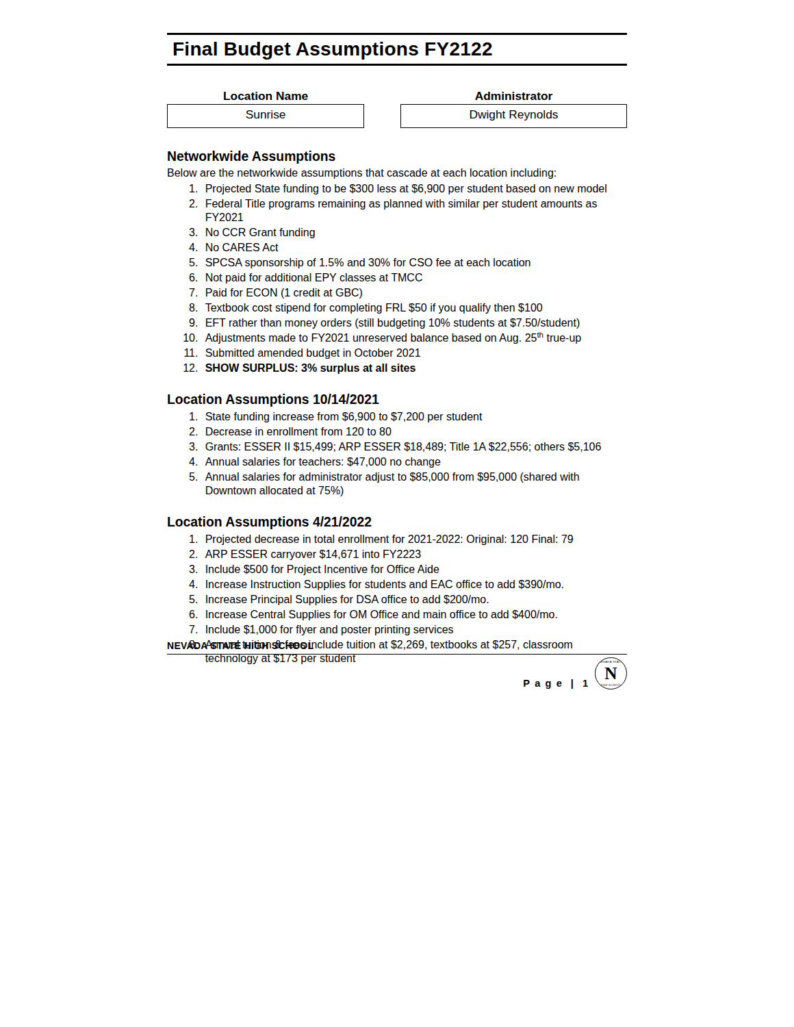Final Budget Assumptions FY2122
| Location Name | | Administrator |
| Sunrise | | Dwight Reynolds |
Networkwide Assumptions
Below are the networkwide assumptions that cascade at each location including:
Projected State funding to be $300 less at $6,900 per student based on new model
Federal Title programs remaining as planned with similar per student amounts as FY2021
No CCR Grant funding
No CARES Act
SPCSA sponsorship of 1.5% and 30% for CSO fee at each location
Not paid for additional EPY classes at TMCC
Paid for ECON (1 credit at GBC)
Textbook cost stipend for completing FRL $50 if you qualify then $100
EFT rather than money orders (still budgeting 10% students at $7.50/student)
Adjustments made to FY2021 unreserved balance based on Aug. 25th true-up
Submitted amended budget in October 2021
SHOW SURPLUS: 3% surplus at all sites
Location Assumptions 10/14/2021
State funding increase from $6,900 to $7,200 per student
Decrease in enrollment from 120 to 80
Grants: ESSER II $15,499; ARP ESSER $18,489; Title 1A $22,556; others $5,106
Annual salaries for teachers: $47,000 no change
Annual salaries for administrator adjust to $85,000 from $95,000 (shared with Downtown allocated at 75%)
Location Assumptions 4/21/2022
Projected decrease in total enrollment for 2021-2022: Original: 120 Final: 79
ARP ESSER carryover $14,671 into FY2223
Include $500 for Project Incentive for Office Aide
Increase Instruction Supplies for students and EAC office to add $390/mo.
Increase Principal Supplies for DSA office to add $200/mo.
Increase Central Supplies for OM Office and main office to add $400/mo.
Include $1,000 for flyer and poster printing services
Annual tuition & fees include tuition at $2,269, textbooks at $257, classroom technology at $173 per student
NEVADA STATE HIGH SCHOOL
P a g e | 1
NEVADA STATE
N
HIGH SCHOOL